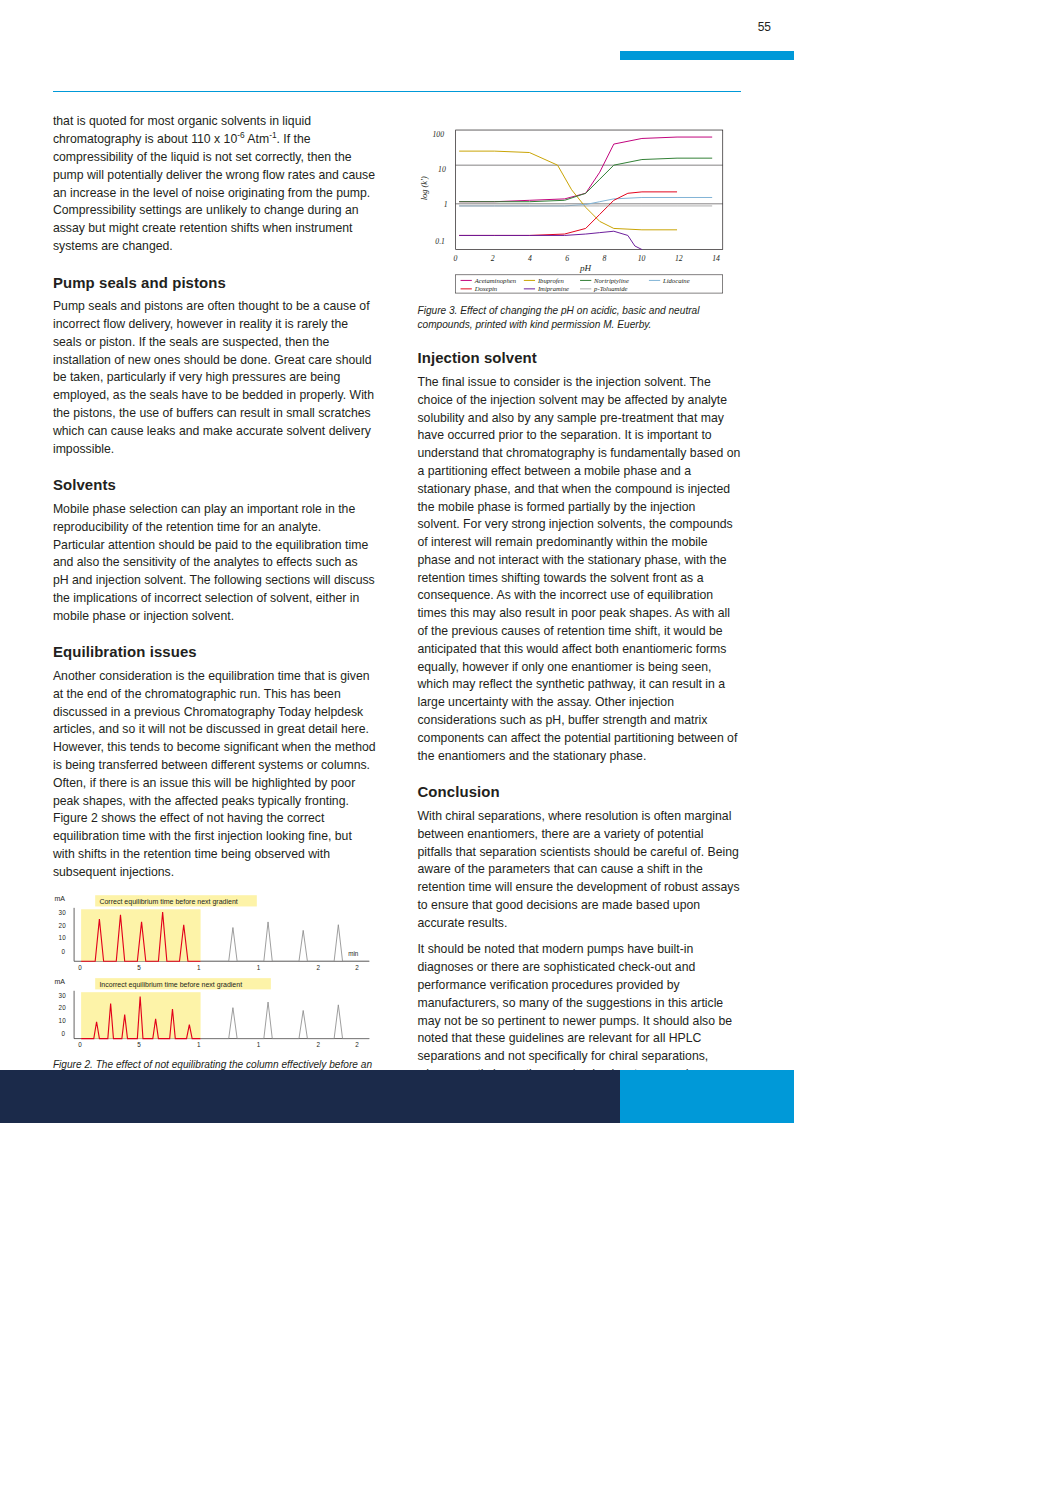55
that is quoted for most organic solvents in liquid chromatography is about 110 x 10-6 Atm-1. If the compressibility of the liquid is not set correctly, then the pump will potentially deliver the wrong flow rates and cause an increase in the level of noise originating from the pump. Compressibility settings are unlikely to change during an assay but might create retention shifts when instrument systems are changed.
Pump seals and pistons
Pump seals and pistons are often thought to be a cause of incorrect flow delivery, however in reality it is rarely the seals or piston. If the seals are suspected, then the installation of new ones should be done. Great care should be taken, particularly if very high pressures are being employed, as the seals have to be bedded in properly. With the pistons, the use of buffers can result in small scratches which can cause leaks and make accurate solvent delivery impossible.
Solvents
Mobile phase selection can play an important role in the reproducibility of the retention time for an analyte. Particular attention should be paid to the equilibration time and also the sensitivity of the analytes to effects such as pH and injection solvent. The following sections will discuss the implications of incorrect selection of solvent, either in mobile phase or injection solvent.
Equilibration issues
Another consideration is the equilibration time that is given at the end of the chromatographic run. This has been discussed in a previous Chromatography Today helpdesk articles, and so it will not be discussed in great detail here. However, this tends to become significant when the method is being transferred between different systems or columns. Often, if there is an issue this will be highlighted by poor peak shapes, with the affected peaks typically fronting. Figure 2 shows the effect of not having the correct equilibration time with the first injection looking fine, but with shifts in the retention time being observed with subsequent injections.
mA Correct equilibrium time before next gradient 30 20 10 0 0 5 1 1 2 2 min mA Incorrect equilibrium time before next gradient 30 20 10 0 0 5 1 1 2 2
Figure 2. The effect of not equilibrating the column effectively before an injection.
pH
Stability of the retention time for any compound, whether it is chiral or achiral, can be very dependent on the variation of the log D as a function of the pH. In particular, it is important to keep the pH away from any pKa points for that the compound, since this will result in inherently unstable retention times. Although this may not affect the elution order, this will have a detrimental effect on the accurate determination of the any compound. Figure 3 illustrates the effect that pH has on log k. It can be seen for neutral compounds that there is no appreciable effect.
100 10 1 0.1 log (k') 0 2 4 6 8 10 12 14 pH Acetaminophen Ibuprofen Nortriptyline Lidocaine Doxepin Imipramine p-Toluamide
Figure 3. Effect of changing the pH on acidic, basic and neutral compounds, printed with kind permission M. Euerby.
Injection solvent
The final issue to consider is the injection solvent. The choice of the injection solvent may be affected by analyte solubility and also by any sample pre-treatment that may have occurred prior to the separation. It is important to understand that chromatography is fundamentally based on a partitioning effect between a mobile phase and a stationary phase, and that when the compound is injected the mobile phase is formed partially by the injection solvent. For very strong injection solvents, the compounds of interest will remain predominantly within the mobile phase and not interact with the stationary phase, with the retention times shifting towards the solvent front as a consequence. As with the incorrect use of equilibration times this may also result in poor peak shapes. As with all of the previous causes of retention time shift, it would be anticipated that this would affect both enantiomeric forms equally, however if only one enantiomer is being seen, which may reflect the synthetic pathway, it can result in a large uncertainty with the assay. Other injection considerations such as pH, buffer strength and matrix components can affect the potential partitioning between of the enantiomers and the stationary phase.
Conclusion
With chiral separations, where resolution is often marginal between enantiomers, there are a variety of potential pitfalls that separation scientists should be careful of. Being aware of the parameters that can cause a shift in the retention time will ensure the development of robust assays to ensure that good decisions are made based upon accurate results.
It should be noted that modern pumps have built-in diagnoses or there are sophisticated check-out and performance verification procedures provided by manufacturers, so many of the suggestions in this article may not be so pertinent to newer pumps. It should also be noted that these guidelines are relevant for all HPLC separations and not specifically for chiral separations, where mostly isocratic, premixed solvent are used.
References
1 J. Dolan, Jun 01, 2008 LCGC North America 26 (6) 532–538,